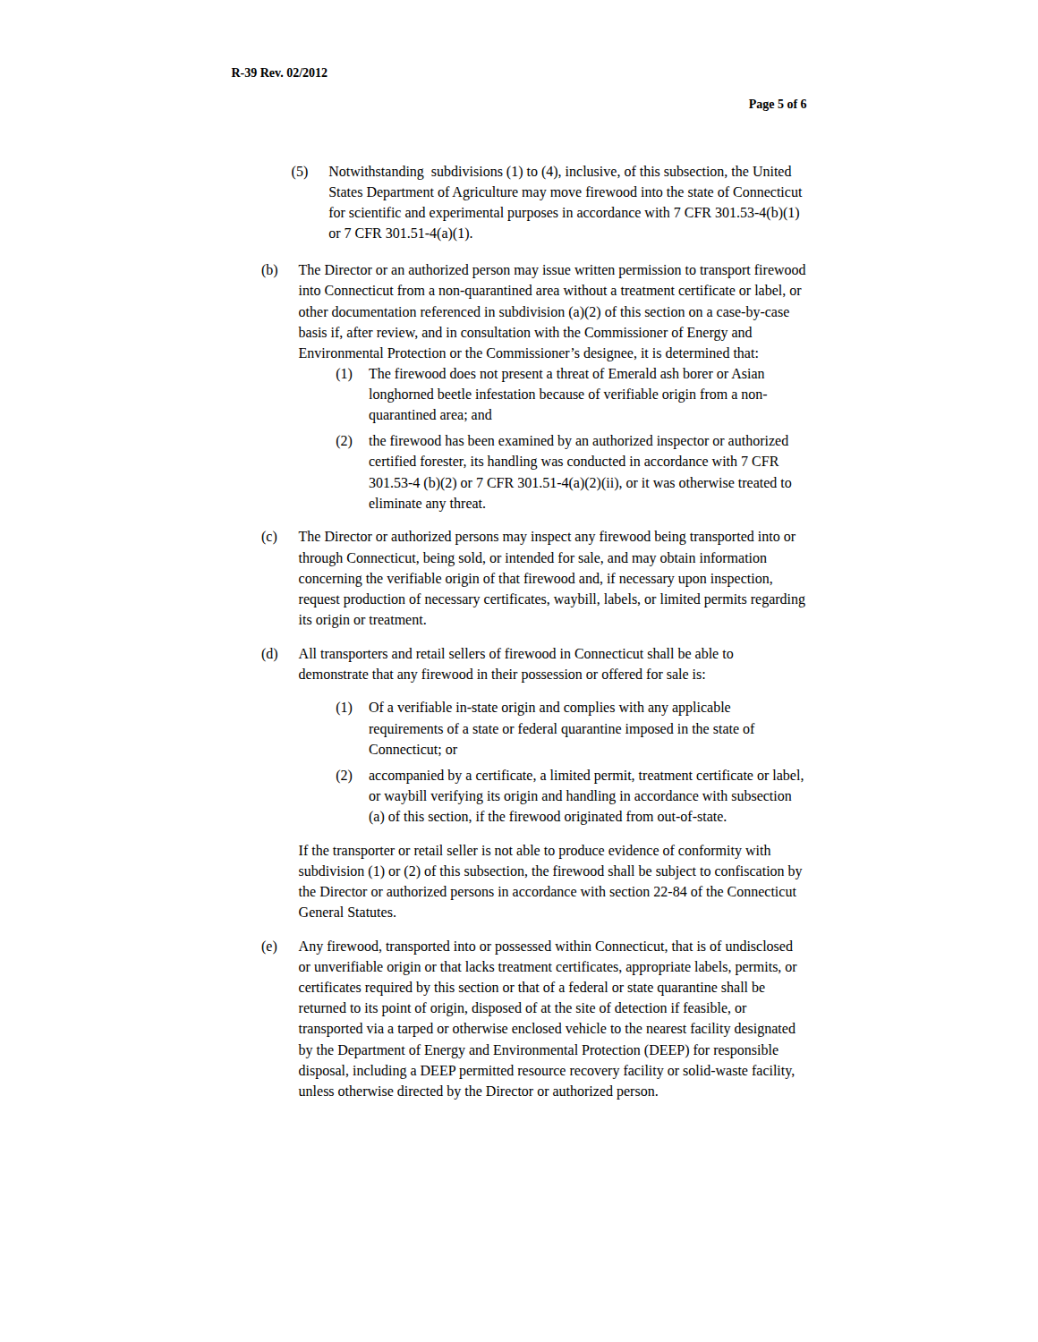R-39 Rev. 02/2012
Page 5 of 6
(5) Notwithstanding subdivisions (1) to (4), inclusive, of this subsection, the United States Department of Agriculture may move firewood into the state of Connecticut for scientific and experimental purposes in accordance with 7 CFR 301.53-4(b)(1) or 7 CFR 301.51-4(a)(1).
(b) The Director or an authorized person may issue written permission to transport firewood into Connecticut from a non-quarantined area without a treatment certificate or label, or other documentation referenced in subdivision (a)(2) of this section on a case-by-case basis if, after review, and in consultation with the Commissioner of Energy and Environmental Protection or the Commissioner’s designee, it is determined that:
(1) The firewood does not present a threat of Emerald ash borer or Asian longhorned beetle infestation because of verifiable origin from a non-quarantined area; and
(2) the firewood has been examined by an authorized inspector or authorized certified forester, its handling was conducted in accordance with 7 CFR 301.53-4 (b)(2) or 7 CFR 301.51-4(a)(2)(ii), or it was otherwise treated to eliminate any threat.
(c) The Director or authorized persons may inspect any firewood being transported into or through Connecticut, being sold, or intended for sale, and may obtain information concerning the verifiable origin of that firewood and, if necessary upon inspection, request production of necessary certificates, waybill, labels, or limited permits regarding its origin or treatment.
(d) All transporters and retail sellers of firewood in Connecticut shall be able to demonstrate that any firewood in their possession or offered for sale is:
(1) Of a verifiable in-state origin and complies with any applicable requirements of a state or federal quarantine imposed in the state of Connecticut; or
(2) accompanied by a certificate, a limited permit, treatment certificate or label, or waybill verifying its origin and handling in accordance with subsection (a) of this section, if the firewood originated from out-of-state.
If the transporter or retail seller is not able to produce evidence of conformity with subdivision (1) or (2) of this subsection, the firewood shall be subject to confiscation by the Director or authorized persons in accordance with section 22-84 of the Connecticut General Statutes.
(e) Any firewood, transported into or possessed within Connecticut, that is of undisclosed or unverifiable origin or that lacks treatment certificates, appropriate labels, permits, or certificates required by this section or that of a federal or state quarantine shall be returned to its point of origin, disposed of at the site of detection if feasible, or transported via a tarped or otherwise enclosed vehicle to the nearest facility designated by the Department of Energy and Environmental Protection (DEEP) for responsible disposal, including a DEEP permitted resource recovery facility or solid-waste facility, unless otherwise directed by the Director or authorized person.